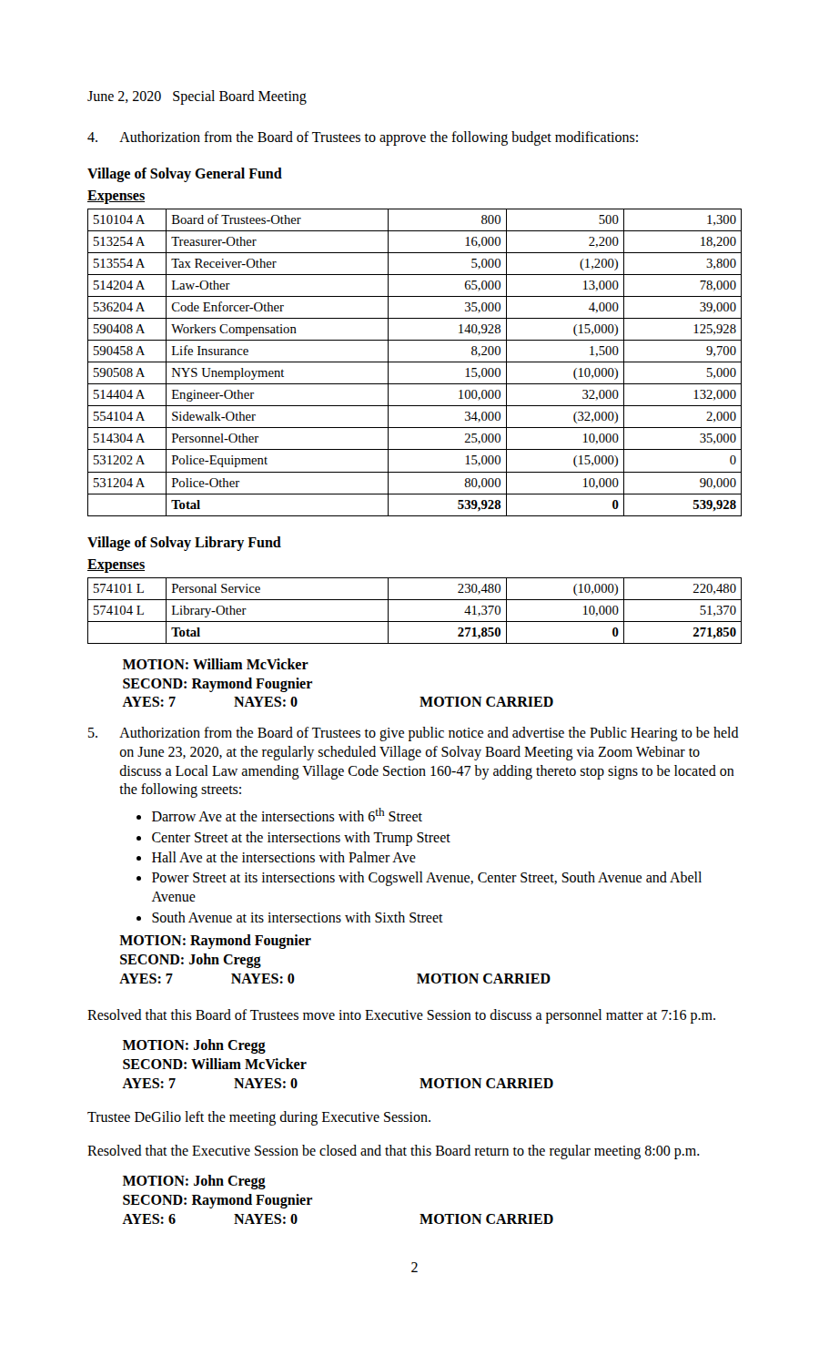June 2, 2020 Special Board Meeting
4. Authorization from the Board of Trustees to approve the following budget modifications:
Village of Solvay General Fund
Expenses
| 510104 A | Board of Trustees-Other | 800 | 500 | 1,300 |
| 513254 A | Treasurer-Other | 16,000 | 2,200 | 18,200 |
| 513554 A | Tax Receiver-Other | 5,000 | (1,200) | 3,800 |
| 514204 A | Law-Other | 65,000 | 13,000 | 78,000 |
| 536204 A | Code Enforcer-Other | 35,000 | 4,000 | 39,000 |
| 590408 A | Workers Compensation | 140,928 | (15,000) | 125,928 |
| 590458 A | Life Insurance | 8,200 | 1,500 | 9,700 |
| 590508 A | NYS Unemployment | 15,000 | (10,000) | 5,000 |
| 514404 A | Engineer-Other | 100,000 | 32,000 | 132,000 |
| 554104 A | Sidewalk-Other | 34,000 | (32,000) | 2,000 |
| 514304 A | Personnel-Other | 25,000 | 10,000 | 35,000 |
| 531202 A | Police-Equipment | 15,000 | (15,000) | 0 |
| 531204 A | Police-Other | 80,000 | 10,000 | 90,000 |
| | Total | 539,928 | 0 | 539,928 |
Village of Solvay Library Fund
Expenses
| 574101 L | Personal Service | 230,480 | (10,000) | 220,480 |
| 574104 L | Library-Other | 41,370 | 10,000 | 51,370 |
| | Total | 271,850 | 0 | 271,850 |
MOTION: William McVicker SECOND: Raymond Fougnier AYES: 7 NAYES: 0 MOTION CARRIED
5. Authorization from the Board of Trustees to give public notice and advertise the Public Hearing to be held on June 23, 2020, at the regularly scheduled Village of Solvay Board Meeting via Zoom Webinar to discuss a Local Law amending Village Code Section 160-47 by adding thereto stop signs to be located on the following streets:
Darrow Ave at the intersections with 6th Street
Center Street at the intersections with Trump Street
Hall Ave at the intersections with Palmer Ave
Power Street at its intersections with Cogswell Avenue, Center Street, South Avenue and Abell Avenue
South Avenue at its intersections with Sixth Street
MOTION: Raymond Fougnier SECOND: John Cregg AYES: 7 NAYES: 0 MOTION CARRIED
Resolved that this Board of Trustees move into Executive Session to discuss a personnel matter at 7:16 p.m.
MOTION: John Cregg SECOND: William McVicker AYES: 7 NAYES: 0 MOTION CARRIED
Trustee DeGilio left the meeting during Executive Session.
Resolved that the Executive Session be closed and that this Board return to the regular meeting 8:00 p.m.
MOTION: John Cregg SECOND: Raymond Fougnier AYES: 6 NAYES: 0 MOTION CARRIED
2